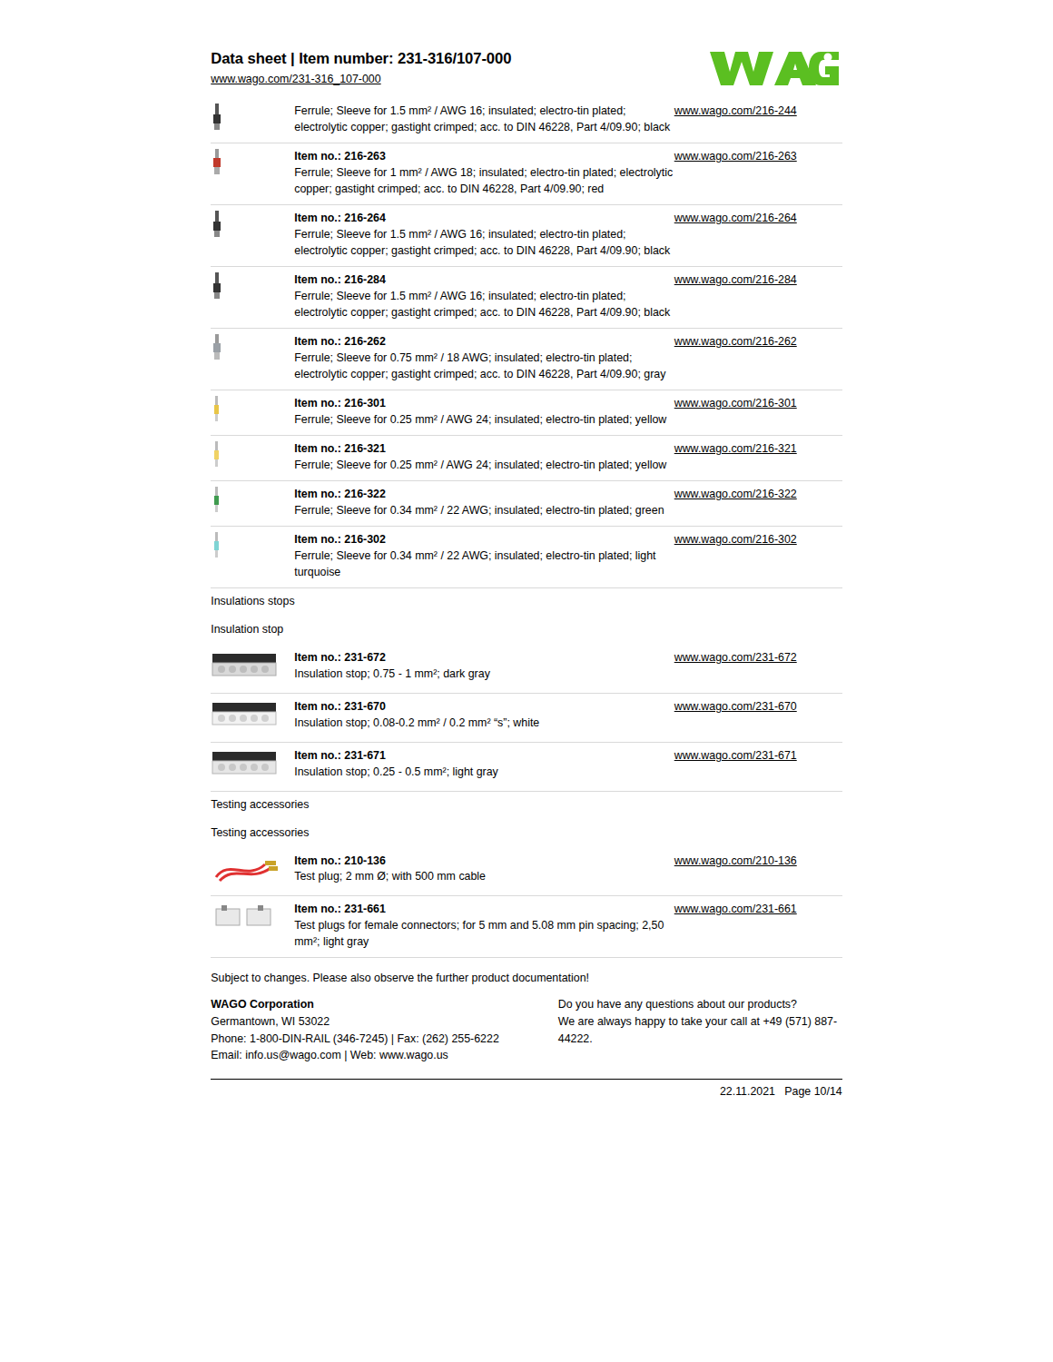Data sheet | Item number: 231-316/107-000
www.wago.com/231-316_107-000
| | Ferrule; Sleeve for 1.5 mm² / AWG 16; insulated; electro-tin plated; electrolytic copper; gastight crimped; acc. to DIN 46228, Part 4/09.90; black | www.wago.com/216-244 |
| | Item no.: 216-263 Ferrule; Sleeve for 1 mm² / AWG 18; insulated; electro-tin plated; electrolytic copper; gastight crimped; acc. to DIN 46228, Part 4/09.90; red | www.wago.com/216-263 |
| | Item no.: 216-264 Ferrule; Sleeve for 1.5 mm² / AWG 16; insulated; electro-tin plated; electrolytic copper; gastight crimped; acc. to DIN 46228, Part 4/09.90; black | www.wago.com/216-264 |
| | Item no.: 216-284 Ferrule; Sleeve for 1.5 mm² / AWG 16; insulated; electro-tin plated; electrolytic copper; gastight crimped; acc. to DIN 46228, Part 4/09.90; black | www.wago.com/216-284 |
| | Item no.: 216-262 Ferrule; Sleeve for 0.75 mm² / 18 AWG; insulated; electro-tin plated; electrolytic copper; gastight crimped; acc. to DIN 46228, Part 4/09.90; gray | www.wago.com/216-262 |
| | Item no.: 216-301 Ferrule; Sleeve for 0.25 mm² / AWG 24; insulated; electro-tin plated; yellow | www.wago.com/216-301 |
| | Item no.: 216-321 Ferrule; Sleeve for 0.25 mm² / AWG 24; insulated; electro-tin plated; yellow | www.wago.com/216-321 |
| | Item no.: 216-322 Ferrule; Sleeve for 0.34 mm² / 22 AWG; insulated; electro-tin plated; green | www.wago.com/216-322 |
| | Item no.: 216-302 Ferrule; Sleeve for 0.34 mm² / 22 AWG; insulated; electro-tin plated; light turquoise | www.wago.com/216-302 |
| Insulations stops |
| Insulation stop |
| | Item no.: 231-672 Insulation stop; 0.75 - 1 mm²; dark gray | www.wago.com/231-672 |
| | Item no.: 231-670 Insulation stop; 0.08-0.2 mm² / 0.2 mm² “s”; white | www.wago.com/231-670 |
| | Item no.: 231-671 Insulation stop; 0.25 - 0.5 mm²; light gray | www.wago.com/231-671 |
| Testing accessories |
| Testing accessories |
| | Item no.: 210-136 Test plug; 2 mm Ø; with 500 mm cable | www.wago.com/210-136 |
| | Item no.: 231-661 Test plugs for female connectors; for 5 mm and 5.08 mm pin spacing; 2,50 mm²; light gray | www.wago.com/231-661 |
Subject to changes. Please also observe the further product documentation!
WAGO Corporation
Germantown, WI 53022
Phone: 1-800-DIN-RAIL (346-7245) | Fax: (262) 255-6222
Email: info.us@wago.com | Web: www.wago.us
Do you have any questions about our products?
We are always happy to take your call at +49 (571) 887-44222.
22.11.2021 Page 10/14